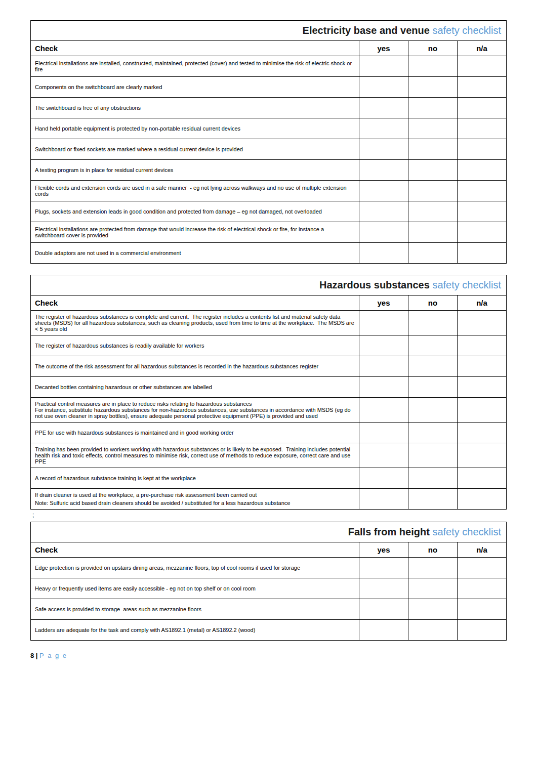Electricity base and venue safety checklist
| Check | yes | no | n/a |
| --- | --- | --- | --- |
| Electrical installations are installed, constructed, maintained, protected (cover) and tested to minimise the risk of electric shock or fire | | | |
| Components on the switchboard are clearly marked | | | |
| The switchboard is free of any obstructions | | | |
| Hand held portable equipment is protected by non-portable residual current devices | | | |
| Switchboard or fixed sockets are marked where a residual current device is provided | | | |
| A testing program is in place for residual current devices | | | |
| Flexible cords and extension cords are used in a safe manner - eg not lying across walkways and no use of multiple extension cords | | | |
| Plugs, sockets and extension leads in good condition and protected from damage – eg not damaged, not overloaded | | | |
| Electrical installations are protected from damage that would increase the risk of electrical shock or fire, for instance a switchboard cover is provided | | | |
| Double adaptors are not used in a commercial environment | | | |
Hazardous substances safety checklist
| Check | yes | no | n/a |
| --- | --- | --- | --- |
| The register of hazardous substances is complete and current. The register includes a contents list and material safety data sheets (MSDS) for all hazardous substances, such as cleaning products, used from time to time at the workplace. The MSDS are < 5 years old | | | |
| The register of hazardous substances is readily available for workers | | | |
| The outcome of the risk assessment for all hazardous substances is recorded in the hazardous substances register | | | |
| Decanted bottles containing hazardous or other substances are labelled | | | |
| Practical control measures are in place to reduce risks relating to hazardous substances For instance, substitute hazardous substances for non-hazardous substances, use substances in accordance with MSDS (eg do not use oven cleaner in spray bottles), ensure adequate personal protective equipment (PPE) is provided and used | | | |
| PPE for use with hazardous substances is maintained and in good working order | | | |
| Training has been provided to workers working with hazardous substances or is likely to be exposed. Training includes potential health risk and toxic effects, control measures to minimise risk, correct use of methods to reduce exposure, correct care and use PPE | | | |
| A record of hazardous substance training is kept at the workplace | | | |
| If drain cleaner is used at the workplace, a pre-purchase risk assessment been carried out Note: Sulfuric acid based drain cleaners should be avoided / substituted for a less hazardous substance | | | |
;
Falls from height safety checklist
| Check | yes | no | n/a |
| --- | --- | --- | --- |
| Edge protection is provided on upstairs dining areas, mezzanine floors, top of cool rooms if used for storage | | | |
| Heavy or frequently used items are easily accessible - eg not on top shelf or on cool room | | | |
| Safe access is provided to storage areas such as mezzanine floors | | | |
| Ladders are adequate for the task and comply with AS1892.1 (metal) or AS1892.2 (wood) | | | |
8 | P a g e